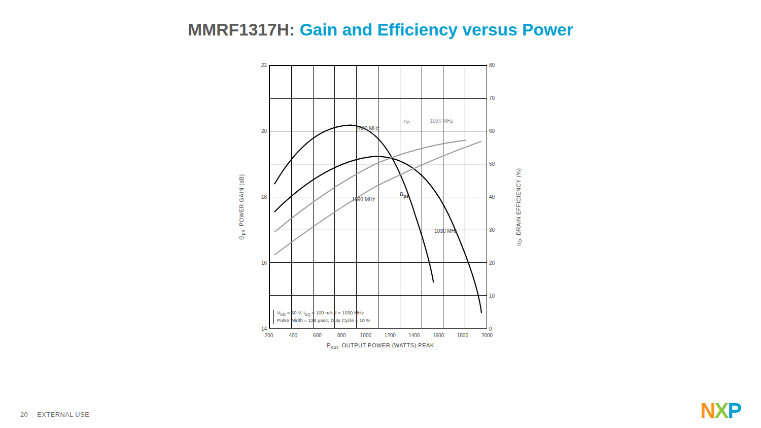MMRF1317H: Gain and Efficiency versus Power
Gps, POWER GAIN (dB)
ηD, DRAIN EFFICIENCY (%)
Pout, OUTPUT POWER (WATTS) PEAK
22 20 18 16 14
80 70 60 50 40 30 20 10 0
200 400 600 800 1000 1200 1400 1600 1800 2000
ηD
1030 MHz
1090 MHz
Gps
1090 MHz
1030 MHz
VDD = 50 V, IDQ = 100 mA, f = 1030 MHz
Pulse Width = 128 µsec, Duty Cycle = 10 %
20 EXTERNAL USE
NXP